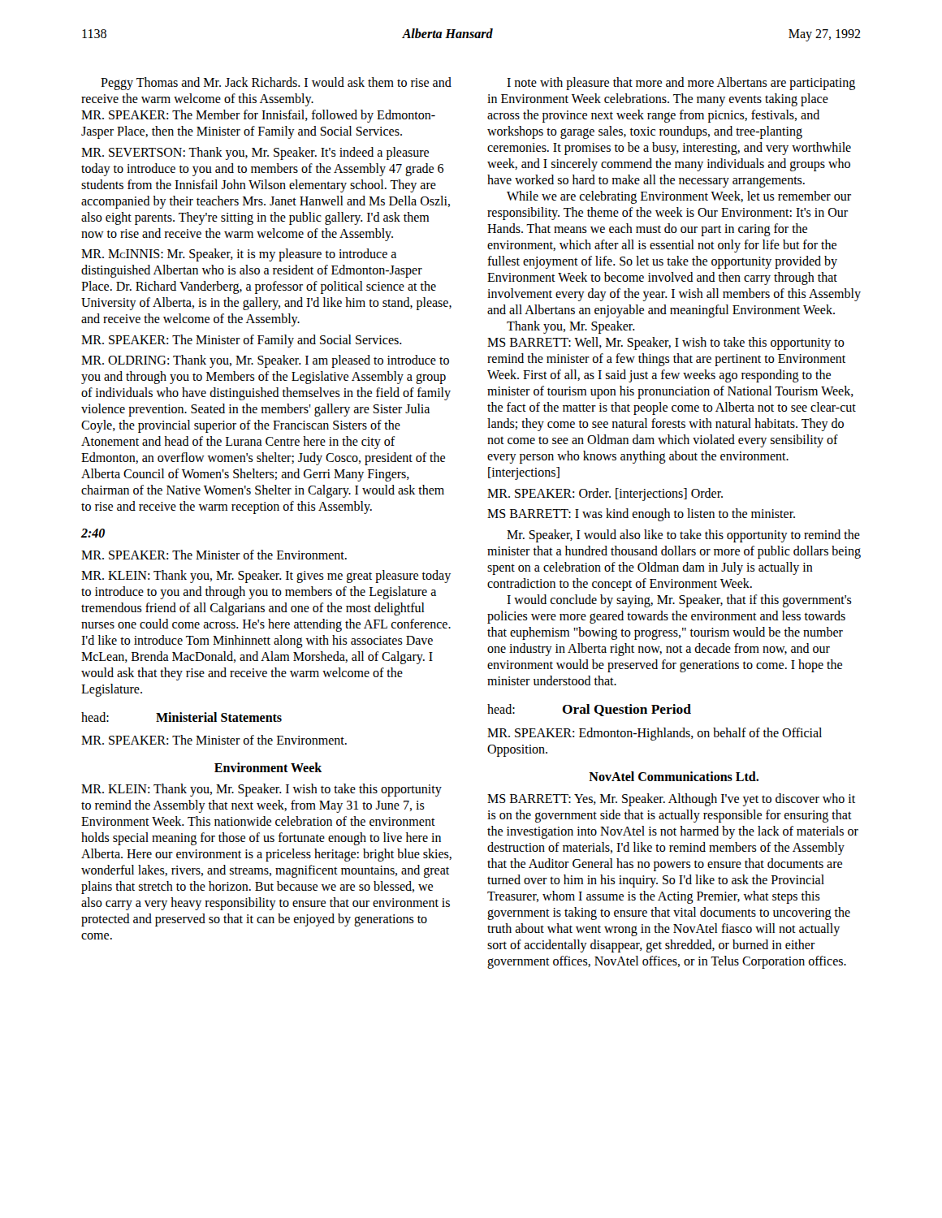1138 Alberta Hansard May 27, 1992
Peggy Thomas and Mr. Jack Richards. I would ask them to rise and receive the warm welcome of this Assembly.
MR. SPEAKER: The Member for Innisfail, followed by Edmonton-Jasper Place, then the Minister of Family and Social Services.
MR. SEVERTSON: Thank you, Mr. Speaker. It's indeed a pleasure today to introduce to you and to members of the Assembly 47 grade 6 students from the Innisfail John Wilson elementary school. They are accompanied by their teachers Mrs. Janet Hanwell and Ms Della Oszli, also eight parents. They're sitting in the public gallery. I'd ask them now to rise and receive the warm welcome of the Assembly.
MR. McINNIS: Mr. Speaker, it is my pleasure to introduce a distinguished Albertan who is also a resident of Edmonton-Jasper Place. Dr. Richard Vanderberg, a professor of political science at the University of Alberta, is in the gallery, and I'd like him to stand, please, and receive the welcome of the Assembly.
MR. SPEAKER: The Minister of Family and Social Services.
MR. OLDRING: Thank you, Mr. Speaker. I am pleased to introduce to you and through you to Members of the Legislative Assembly a group of individuals who have distinguished themselves in the field of family violence prevention. Seated in the members' gallery are Sister Julia Coyle, the provincial superior of the Franciscan Sisters of the Atonement and head of the Lurana Centre here in the city of Edmonton, an overflow women's shelter; Judy Cosco, president of the Alberta Council of Women's Shelters; and Gerri Many Fingers, chairman of the Native Women's Shelter in Calgary. I would ask them to rise and receive the warm reception of this Assembly.
2:40
MR. SPEAKER: The Minister of the Environment.
MR. KLEIN: Thank you, Mr. Speaker. It gives me great pleasure today to introduce to you and through you to members of the Legislature a tremendous friend of all Calgarians and one of the most delightful nurses one could come across. He's here attending the AFL conference. I'd like to introduce Tom Minhinnett along with his associates Dave McLean, Brenda MacDonald, and Alam Morsheda, all of Calgary. I would ask that they rise and receive the warm welcome of the Legislature.
head: Ministerial Statements
MR. SPEAKER: The Minister of the Environment.
Environment Week
MR. KLEIN: Thank you, Mr. Speaker. I wish to take this opportunity to remind the Assembly that next week, from May 31 to June 7, is Environment Week. This nationwide celebration of the environment holds special meaning for those of us fortunate enough to live here in Alberta. Here our environment is a priceless heritage: bright blue skies, wonderful lakes, rivers, and streams, magnificent mountains, and great plains that stretch to the horizon. But because we are so blessed, we also carry a very heavy responsibility to ensure that our environment is protected and preserved so that it can be enjoyed by generations to come.
I note with pleasure that more and more Albertans are participating in Environment Week celebrations. The many events taking place across the province next week range from picnics, festivals, and workshops to garage sales, toxic roundups, and tree-planting ceremonies. It promises to be a busy, interesting, and very worthwhile week, and I sincerely commend the many individuals and groups who have worked so hard to make all the necessary arrangements.
While we are celebrating Environment Week, let us remember our responsibility. The theme of the week is Our Environment: It's in Our Hands. That means we each must do our part in caring for the environment, which after all is essential not only for life but for the fullest enjoyment of life. So let us take the opportunity provided by Environment Week to become involved and then carry through that involvement every day of the year. I wish all members of this Assembly and all Albertans an enjoyable and meaningful Environment Week.
Thank you, Mr. Speaker.
MS BARRETT: Well, Mr. Speaker, I wish to take this opportunity to remind the minister of a few things that are pertinent to Environment Week. First of all, as I said just a few weeks ago responding to the minister of tourism upon his pronunciation of National Tourism Week, the fact of the matter is that people come to Alberta not to see clear-cut lands; they come to see natural forests with natural habitats. They do not come to see an Oldman dam which violated every sensibility of every person who knows anything about the environment. [interjections]
MR. SPEAKER: Order. [interjections] Order.
MS BARRETT: I was kind enough to listen to the minister.
Mr. Speaker, I would also like to take this opportunity to remind the minister that a hundred thousand dollars or more of public dollars being spent on a celebration of the Oldman dam in July is actually in contradiction to the concept of Environment Week.
I would conclude by saying, Mr. Speaker, that if this government's policies were more geared towards the environment and less towards that euphemism "bowing to progress," tourism would be the number one industry in Alberta right now, not a decade from now, and our environment would be preserved for generations to come. I hope the minister understood that.
head: Oral Question Period
MR. SPEAKER: Edmonton-Highlands, on behalf of the Official Opposition.
NovAtel Communications Ltd.
MS BARRETT: Yes, Mr. Speaker. Although I've yet to discover who it is on the government side that is actually responsible for ensuring that the investigation into NovAtel is not harmed by the lack of materials or destruction of materials, I'd like to remind members of the Assembly that the Auditor General has no powers to ensure that documents are turned over to him in his inquiry. So I'd like to ask the Provincial Treasurer, whom I assume is the Acting Premier, what steps this government is taking to ensure that vital documents to uncovering the truth about what went wrong in the NovAtel fiasco will not actually sort of accidentally disappear, get shredded, or burned in either government offices, NovAtel offices, or in Telus Corporation offices.